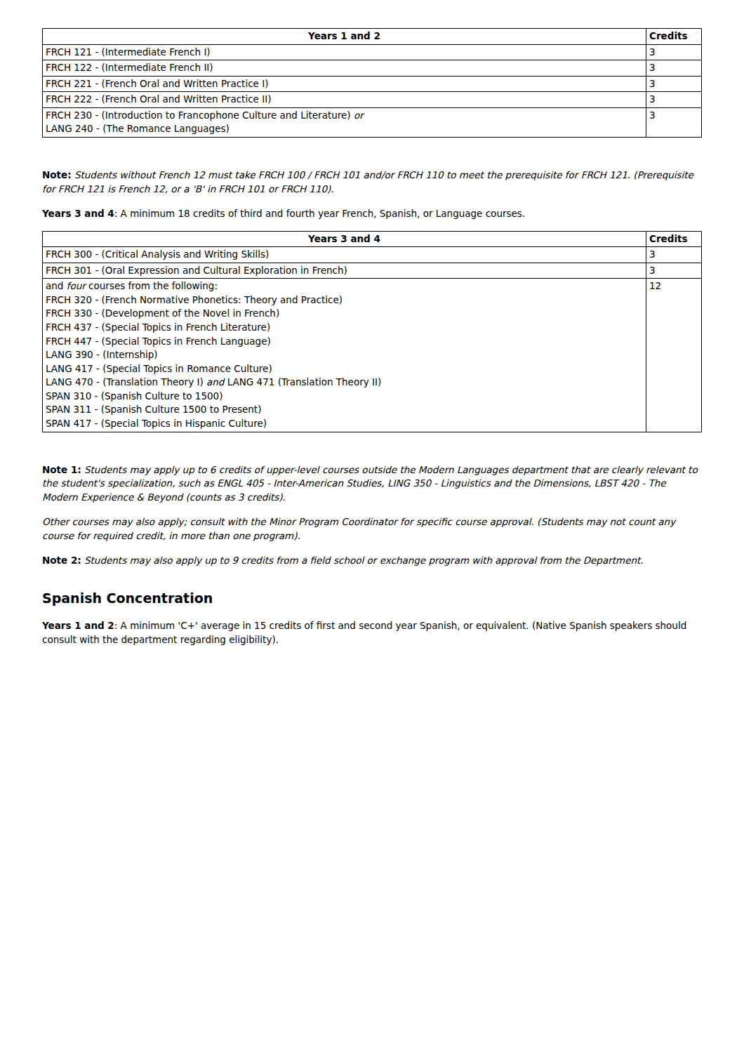| Years 1 and 2 | Credits |
| --- | --- |
| FRCH 121 - (Intermediate French I) | 3 |
| FRCH 122 - (Intermediate French II) | 3 |
| FRCH 221 - (French Oral and Written Practice I) | 3 |
| FRCH 222 - (French Oral and Written Practice II) | 3 |
| FRCH 230 - (Introduction to Francophone Culture and Literature) or LANG 240 - (The Romance Languages) | 3 |
Note: Students without French 12 must take FRCH 100 / FRCH 101 and/or FRCH 110 to meet the prerequisite for FRCH 121. (Prerequisite for FRCH 121 is French 12, or a 'B' in FRCH 101 or FRCH 110).
Years 3 and 4: A minimum 18 credits of third and fourth year French, Spanish, or Language courses.
| Years 3 and 4 | Credits |
| --- | --- |
| FRCH 300 - (Critical Analysis and Writing Skills) | 3 |
| FRCH 301 - (Oral Expression and Cultural Exploration in French) | 3 |
| and four courses from the following: FRCH 320 - (French Normative Phonetics: Theory and Practice) FRCH 330 - (Development of the Novel in French) FRCH 437 - (Special Topics in French Literature) FRCH 447 - (Special Topics in French Language) LANG 390 - (Internship) LANG 417 - (Special Topics in Romance Culture) LANG 470 - (Translation Theory I) and LANG 471 (Translation Theory II) SPAN 310 - (Spanish Culture to 1500) SPAN 311 - (Spanish Culture 1500 to Present) SPAN 417 - (Special Topics in Hispanic Culture) | 12 |
Note 1: Students may apply up to 6 credits of upper-level courses outside the Modern Languages department that are clearly relevant to the student's specialization, such as ENGL 405 - Inter-American Studies, LING 350 - Linguistics and the Dimensions, LBST 420 - The Modern Experience & Beyond (counts as 3 credits).
Other courses may also apply; consult with the Minor Program Coordinator for specific course approval. (Students may not count any course for required credit, in more than one program).
Note 2: Students may also apply up to 9 credits from a field school or exchange program with approval from the Department.
Spanish Concentration
Years 1 and 2: A minimum 'C+' average in 15 credits of first and second year Spanish, or equivalent. (Native Spanish speakers should consult with the department regarding eligibility).